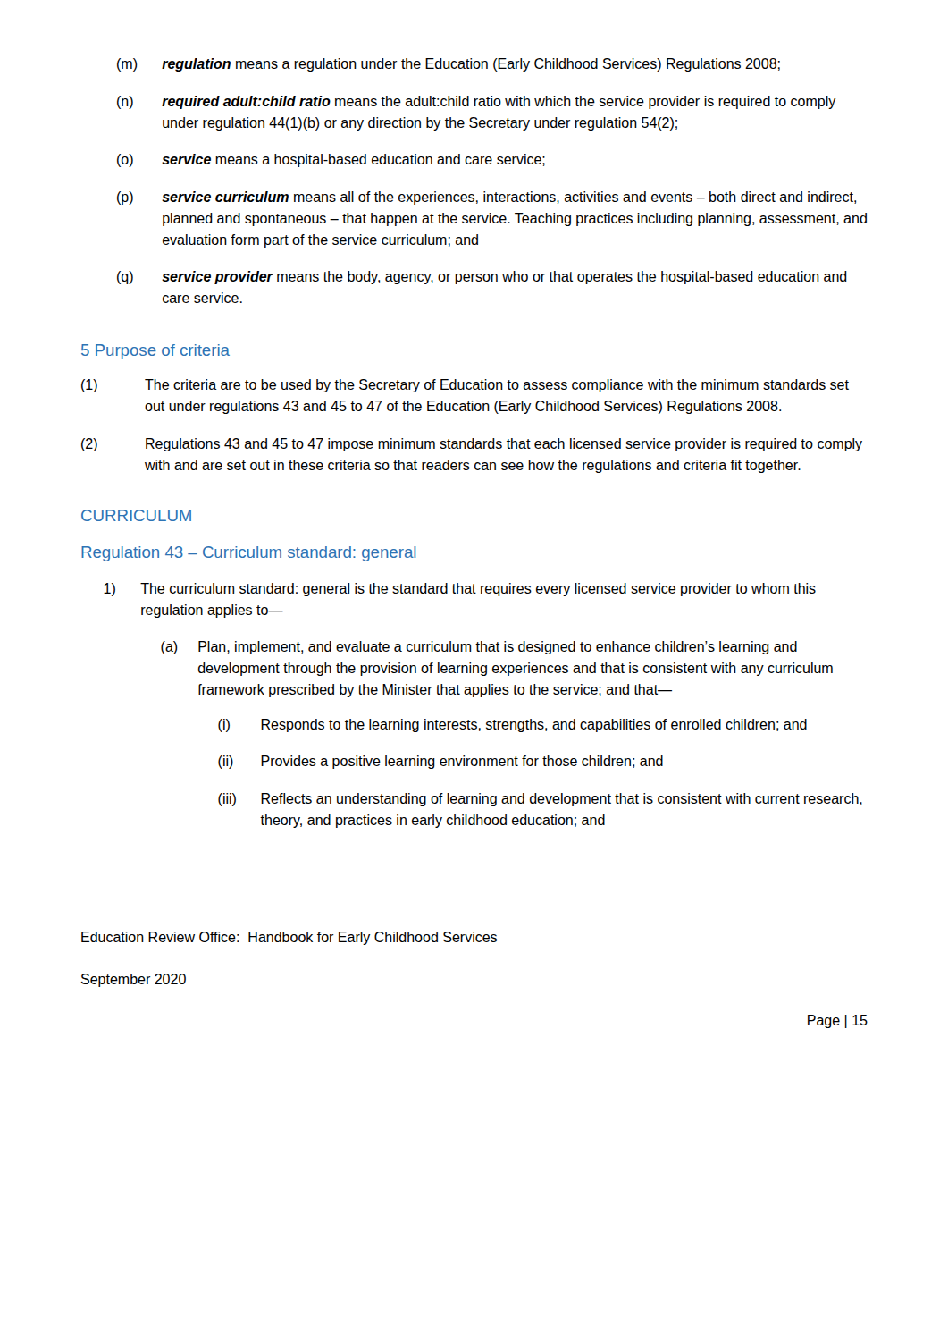(m) regulation means a regulation under the Education (Early Childhood Services) Regulations 2008;
(n) required adult:child ratio means the adult:child ratio with which the service provider is required to comply under regulation 44(1)(b) or any direction by the Secretary under regulation 54(2);
(o) service means a hospital-based education and care service;
(p) service curriculum means all of the experiences, interactions, activities and events – both direct and indirect, planned and spontaneous – that happen at the service. Teaching practices including planning, assessment, and evaluation form part of the service curriculum; and
(q) service provider means the body, agency, or person who or that operates the hospital-based education and care service.
5 Purpose of criteria
(1) The criteria are to be used by the Secretary of Education to assess compliance with the minimum standards set out under regulations 43 and 45 to 47 of the Education (Early Childhood Services) Regulations 2008.
(2) Regulations 43 and 45 to 47 impose minimum standards that each licensed service provider is required to comply with and are set out in these criteria so that readers can see how the regulations and criteria fit together.
CURRICULUM
Regulation 43 – Curriculum standard: general
1)
The curriculum standard: general is the standard that requires every licensed service provider to whom this regulation applies to—
(a)
Plan, implement, and evaluate a curriculum that is designed to enhance children’s learning and development through the provision of learning experiences and that is consistent with any curriculum framework prescribed by the Minister that applies to the service; and that—
(i) Responds to the learning interests, strengths, and capabilities of enrolled children; and
(ii) Provides a positive learning environment for those children; and
(iii) Reflects an understanding of learning and development that is consistent with current research, theory, and practices in early childhood education; and
Education Review Office: Handbook for Early Childhood Services
September 2020
Page | 15